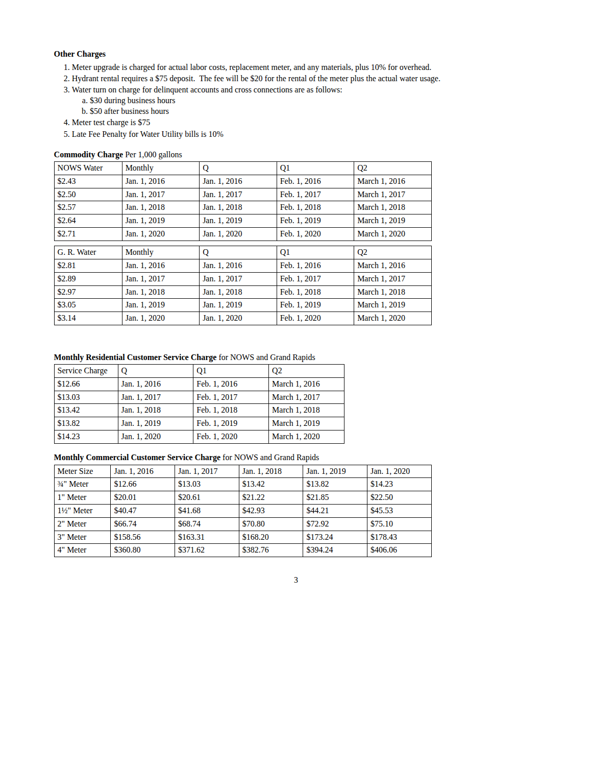Other Charges
Meter upgrade is charged for actual labor costs, replacement meter, and any materials, plus 10% for overhead.
Hydrant rental requires a $75 deposit. The fee will be $20 for the rental of the meter plus the actual water usage.
Water turn on charge for delinquent accounts and cross connections are as follows:
$30 during business hours
$50 after business hours
Meter test charge is $75
Late Fee Penalty for Water Utility bills is 10%
Commodity Charge Per 1,000 gallons
| NOWS Water | Monthly | Q | Q1 | Q2 |
| $2.43 | Jan. 1, 2016 | Jan. 1, 2016 | Feb. 1, 2016 | March 1, 2016 |
| $2.50 | Jan. 1, 2017 | Jan. 1, 2017 | Feb. 1, 2017 | March 1, 2017 |
| $2.57 | Jan. 1, 2018 | Jan. 1, 2018 | Feb. 1, 2018 | March 1, 2018 |
| $2.64 | Jan. 1, 2019 | Jan. 1, 2019 | Feb. 1, 2019 | March 1, 2019 |
| $2.71 | Jan. 1, 2020 | Jan. 1, 2020 | Feb. 1, 2020 | March 1, 2020 |
| G. R. Water | Monthly | Q | Q1 | Q2 |
| $2.81 | Jan. 1, 2016 | Jan. 1, 2016 | Feb. 1, 2016 | March 1, 2016 |
| $2.89 | Jan. 1, 2017 | Jan. 1, 2017 | Feb. 1, 2017 | March 1, 2017 |
| $2.97 | Jan. 1, 2018 | Jan. 1, 2018 | Feb. 1, 2018 | March 1, 2018 |
| $3.05 | Jan. 1, 2019 | Jan. 1, 2019 | Feb. 1, 2019 | March 1, 2019 |
| $3.14 | Jan. 1, 2020 | Jan. 1, 2020 | Feb. 1, 2020 | March 1, 2020 |
Monthly Residential Customer Service Charge for NOWS and Grand Rapids
| Service Charge | Q | Q1 | Q2 |
| $12.66 | Jan. 1, 2016 | Feb. 1, 2016 | March 1, 2016 |
| $13.03 | Jan. 1, 2017 | Feb. 1, 2017 | March 1, 2017 |
| $13.42 | Jan. 1, 2018 | Feb. 1, 2018 | March 1, 2018 |
| $13.82 | Jan. 1, 2019 | Feb. 1, 2019 | March 1, 2019 |
| $14.23 | Jan. 1, 2020 | Feb. 1, 2020 | March 1, 2020 |
Monthly Commercial Customer Service Charge for NOWS and Grand Rapids
| Meter Size | Jan. 1, 2016 | Jan. 1, 2017 | Jan. 1, 2018 | Jan. 1, 2019 | Jan. 1, 2020 |
| ¾" Meter | $12.66 | $13.03 | $13.42 | $13.82 | $14.23 |
| 1" Meter | $20.01 | $20.61 | $21.22 | $21.85 | $22.50 |
| 1½" Meter | $40.47 | $41.68 | $42.93 | $44.21 | $45.53 |
| 2" Meter | $66.74 | $68.74 | $70.80 | $72.92 | $75.10 |
| 3" Meter | $158.56 | $163.31 | $168.20 | $173.24 | $178.43 |
| 4" Meter | $360.80 | $371.62 | $382.76 | $394.24 | $406.06 |
3